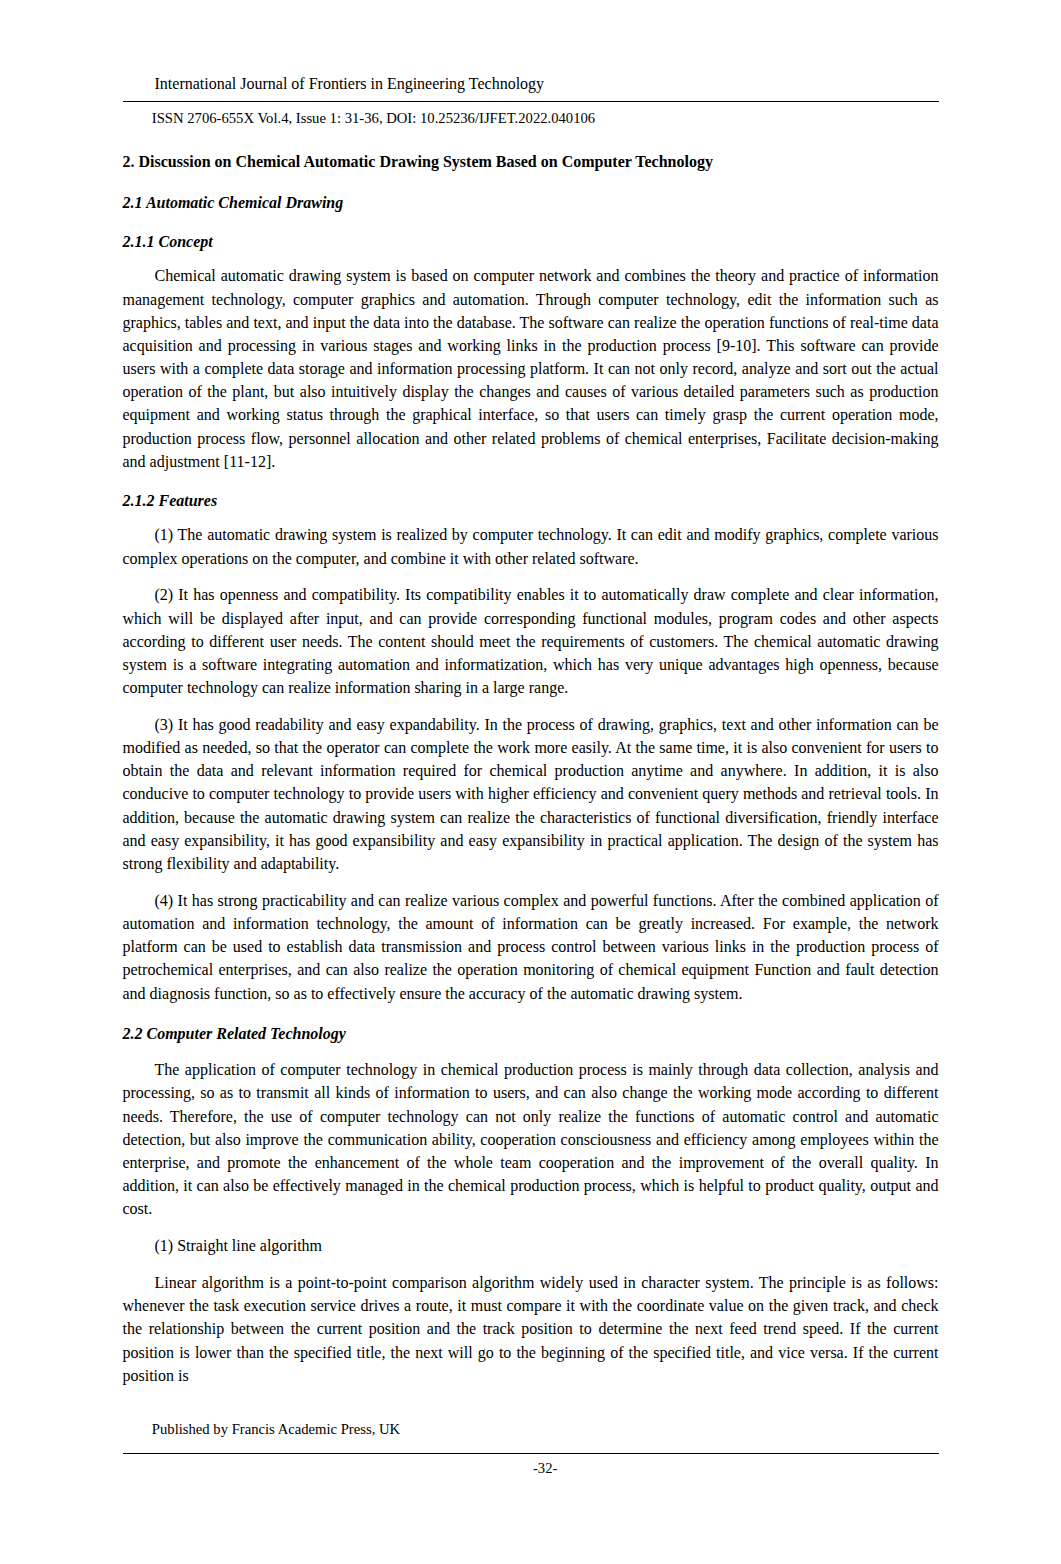International Journal of Frontiers in Engineering Technology
ISSN 2706-655X Vol.4, Issue 1: 31-36, DOI: 10.25236/IJFET.2022.040106
2. Discussion on Chemical Automatic Drawing System Based on Computer Technology
2.1 Automatic Chemical Drawing
2.1.1 Concept
Chemical automatic drawing system is based on computer network and combines the theory and practice of information management technology, computer graphics and automation. Through computer technology, edit the information such as graphics, tables and text, and input the data into the database. The software can realize the operation functions of real-time data acquisition and processing in various stages and working links in the production process [9-10]. This software can provide users with a complete data storage and information processing platform. It can not only record, analyze and sort out the actual operation of the plant, but also intuitively display the changes and causes of various detailed parameters such as production equipment and working status through the graphical interface, so that users can timely grasp the current operation mode, production process flow, personnel allocation and other related problems of chemical enterprises, Facilitate decision-making and adjustment [11-12].
2.1.2 Features
(1) The automatic drawing system is realized by computer technology. It can edit and modify graphics, complete various complex operations on the computer, and combine it with other related software.
(2) It has openness and compatibility. Its compatibility enables it to automatically draw complete and clear information, which will be displayed after input, and can provide corresponding functional modules, program codes and other aspects according to different user needs. The content should meet the requirements of customers. The chemical automatic drawing system is a software integrating automation and informatization, which has very unique advantages high openness, because computer technology can realize information sharing in a large range.
(3) It has good readability and easy expandability. In the process of drawing, graphics, text and other information can be modified as needed, so that the operator can complete the work more easily. At the same time, it is also convenient for users to obtain the data and relevant information required for chemical production anytime and anywhere. In addition, it is also conducive to computer technology to provide users with higher efficiency and convenient query methods and retrieval tools. In addition, because the automatic drawing system can realize the characteristics of functional diversification, friendly interface and easy expansibility, it has good expansibility and easy expansibility in practical application. The design of the system has strong flexibility and adaptability.
(4) It has strong practicability and can realize various complex and powerful functions. After the combined application of automation and information technology, the amount of information can be greatly increased. For example, the network platform can be used to establish data transmission and process control between various links in the production process of petrochemical enterprises, and can also realize the operation monitoring of chemical equipment Function and fault detection and diagnosis function, so as to effectively ensure the accuracy of the automatic drawing system.
2.2 Computer Related Technology
The application of computer technology in chemical production process is mainly through data collection, analysis and processing, so as to transmit all kinds of information to users, and can also change the working mode according to different needs. Therefore, the use of computer technology can not only realize the functions of automatic control and automatic detection, but also improve the communication ability, cooperation consciousness and efficiency among employees within the enterprise, and promote the enhancement of the whole team cooperation and the improvement of the overall quality. In addition, it can also be effectively managed in the chemical production process, which is helpful to product quality, output and cost.
(1) Straight line algorithm
Linear algorithm is a point-to-point comparison algorithm widely used in character system. The principle is as follows: whenever the task execution service drives a route, it must compare it with the coordinate value on the given track, and check the relationship between the current position and the track position to determine the next feed trend speed. If the current position is lower than the specified title, the next will go to the beginning of the specified title, and vice versa. If the current position is
Published by Francis Academic Press, UK
-32-